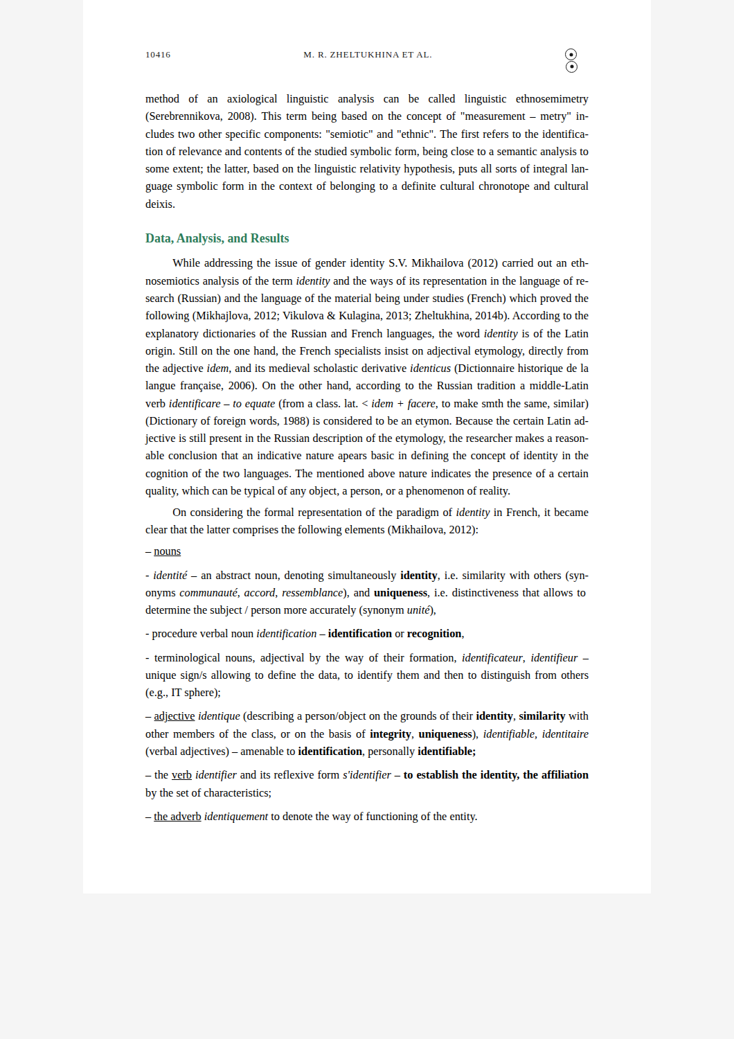10416
M. R. Zheltukhina et al.
method of an axiological linguistic analysis can be called linguistic ethnosemimetry (Serebrennikova, 2008). This term being based on the concept of "measurement – metry" includes two other specific components: "semiotic" and "ethnic". The first refers to the identification of relevance and contents of the studied symbolic form, being close to a semantic analysis to some extent; the latter, based on the linguistic relativity hypothesis, puts all sorts of integral language symbolic form in the context of belonging to a definite cultural chronotope and cultural deixis.
Data, Analysis, and Results
While addressing the issue of gender identity S.V. Mikhailova (2012) carried out an ethnosemiotics analysis of the term identity and the ways of its representation in the language of research (Russian) and the language of the material being under studies (French) which proved the following (Mikhajlova, 2012; Vikulova & Kulagina, 2013; Zheltukhina, 2014b). According to the explanatory dictionaries of the Russian and French languages, the word identity is of the Latin origin. Still on the one hand, the French specialists insist on adjectival etymology, directly from the adjective idem, and its medieval scholastic derivative identicus (Dictionnaire historique de la langue française, 2006). On the other hand, according to the Russian tradition a middle-Latin verb identificare – to equate (from a class. lat. < idem + facere, to make smth the same, similar) (Dictionary of foreign words, 1988) is considered to be an etymon. Because the certain Latin adjective is still present in the Russian description of the etymology, the researcher makes a reasonable conclusion that an indicative nature apears basic in defining the concept of identity in the cognition of the two languages. The mentioned above nature indicates the presence of a certain quality, which can be typical of any object, a person, or a phenomenon of reality.
On considering the formal representation of the paradigm of identity in French, it became clear that the latter comprises the following elements (Mikhailova, 2012):
– nouns
- identité – an abstract noun, denoting simultaneously identity, i.e. similarity with others (synonyms communauté, accord, ressemblance), and uniqueness, i.e. distinctiveness that allows to determine the subject / person more accurately (synonym unité),
- procedure verbal noun identification – identification or recognition,
- terminological nouns, adjectival by the way of their formation, identificateur, identifieur – unique sign/s allowing to define the data, to identify them and then to distinguish from others (e.g., IT sphere);
– adjective identique (describing a person/object on the grounds of their identity, similarity with other members of the class, or on the basis of integrity, uniqueness), identifiable, identitaire (verbal adjectives) – amenable to identification, personally identifiable;
– the verb identifier and its reflexive form s'identifier – to establish the identity, the affiliation by the set of characteristics;
– the adverb identiquement to denote the way of functioning of the entity.